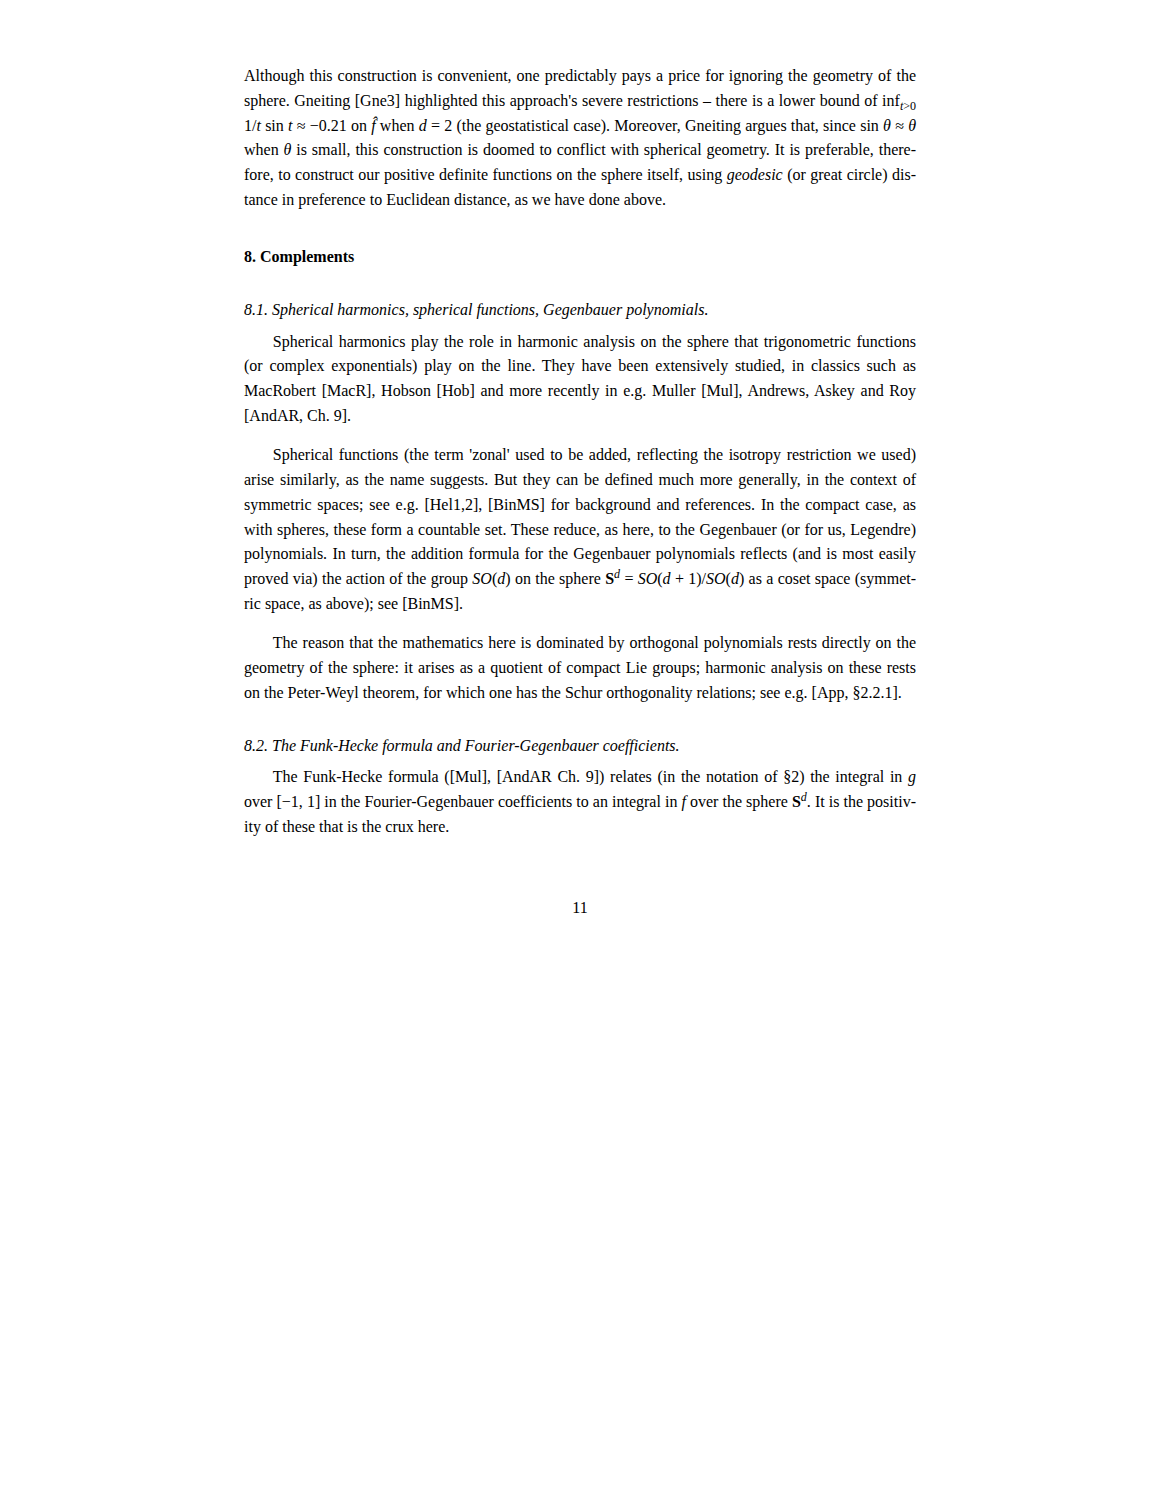Although this construction is convenient, one predictably pays a price for ignoring the geometry of the sphere. Gneiting [Gne3] highlighted this approach's severe restrictions – there is a lower bound of inft>0 1/t sin t ≈ −0.21 on f̂ when d = 2 (the geostatistical case). Moreover, Gneiting argues that, since sin θ ≈ θ when θ is small, this construction is doomed to conflict with spherical geometry. It is preferable, therefore, to construct our positive definite functions on the sphere itself, using geodesic (or great circle) distance in preference to Euclidean distance, as we have done above.
8. Complements
8.1. Spherical harmonics, spherical functions, Gegenbauer polynomials.
Spherical harmonics play the role in harmonic analysis on the sphere that trigonometric functions (or complex exponentials) play on the line. They have been extensively studied, in classics such as MacRobert [MacR], Hobson [Hob] and more recently in e.g. Muller [Mul], Andrews, Askey and Roy [AndAR, Ch. 9].
Spherical functions (the term 'zonal' used to be added, reflecting the isotropy restriction we used) arise similarly, as the name suggests. But they can be defined much more generally, in the context of symmetric spaces; see e.g. [Hel1,2], [BinMS] for background and references. In the compact case, as with spheres, these form a countable set. These reduce, as here, to the Gegenbauer (or for us, Legendre) polynomials. In turn, the addition formula for the Gegenbauer polynomials reflects (and is most easily proved via) the action of the group SO(d) on the sphere Sd = SO(d + 1)/SO(d) as a coset space (symmetric space, as above); see [BinMS].
The reason that the mathematics here is dominated by orthogonal polynomials rests directly on the geometry of the sphere: it arises as a quotient of compact Lie groups; harmonic analysis on these rests on the Peter-Weyl theorem, for which one has the Schur orthogonality relations; see e.g. [App, §2.2.1].
8.2. The Funk-Hecke formula and Fourier-Gegenbauer coefficients.
The Funk-Hecke formula ([Mul], [AndAR Ch. 9]) relates (in the notation of §2) the integral in g over [−1, 1] in the Fourier-Gegenbauer coefficients to an integral in f over the sphere Sd. It is the positivity of these that is the crux here.
11